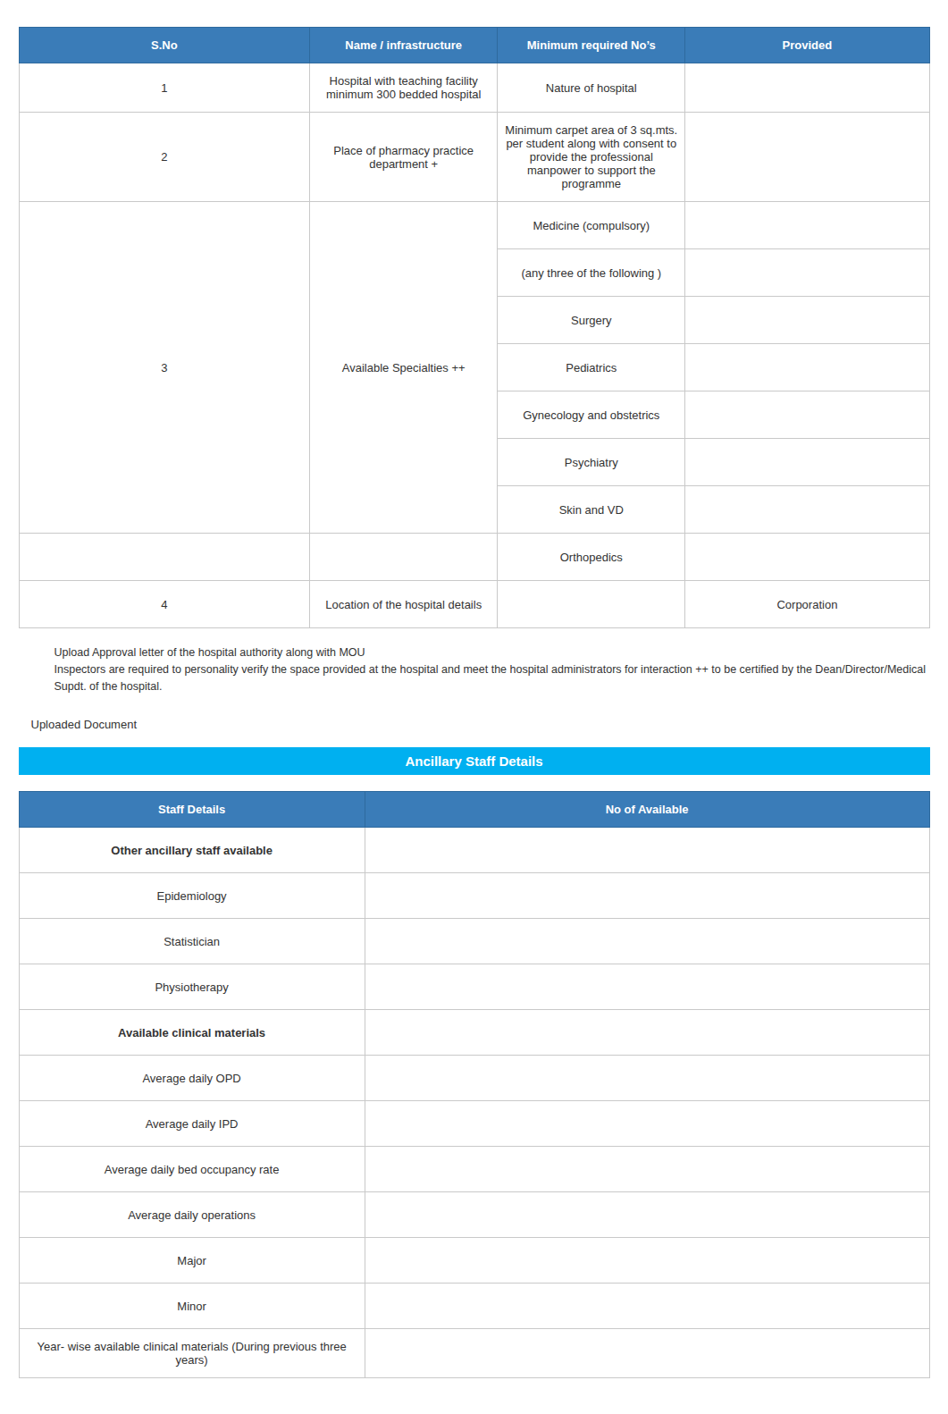| S.No | Name / infrastructure | Minimum required No’s | Provided |
| --- | --- | --- | --- |
| 1 | Hospital with teaching facility minimum 300 bedded hospital | Nature of hospital | |
| 2 | Place of pharmacy practice department + | Minimum carpet area of 3 sq.mts. per student along with consent to provide the professional manpower to support the programme | |
| 3 | Available Specialties ++ | Medicine (compulsory) | |
| (any three of the following ) | |
| Surgery | |
| Pediatrics | |
| Gynecology and obstetrics | |
| Psychiatry | |
| Skin and VD | |
| | | Orthopedics | |
| 4 | Location of the hospital details | | Corporation |
Upload Approval letter of the hospital authority along with MOU
Inspectors are required to personality verify the space provided at the hospital and meet the hospital administrators for interaction ++ to be certified by the Dean/Director/Medical Supdt. of the hospital.
Uploaded Document
Ancillary Staff Details
| Staff Details | No of Available |
| --- | --- |
| Other ancillary staff available | |
| Epidemiology | |
| Statistician | |
| Physiotherapy | |
| Available clinical materials | |
| Average daily OPD | |
| Average daily IPD | |
| Average daily bed occupancy rate | |
| Average daily operations | |
| Major | |
| Minor | |
| Year- wise available clinical materials (During previous three years) | |